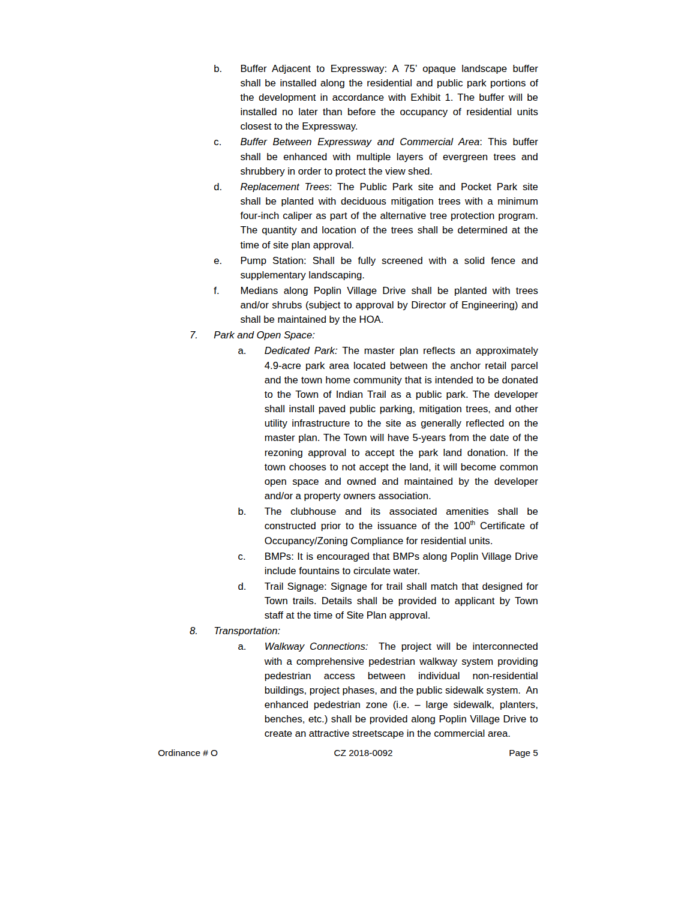b. Buffer Adjacent to Expressway: A 75’ opaque landscape buffer shall be installed along the residential and public park portions of the development in accordance with Exhibit 1. The buffer will be installed no later than before the occupancy of residential units closest to the Expressway.
c. Buffer Between Expressway and Commercial Area: This buffer shall be enhanced with multiple layers of evergreen trees and shrubbery in order to protect the view shed.
d. Replacement Trees: The Public Park site and Pocket Park site shall be planted with deciduous mitigation trees with a minimum four-inch caliper as part of the alternative tree protection program. The quantity and location of the trees shall be determined at the time of site plan approval.
e. Pump Station: Shall be fully screened with a solid fence and supplementary landscaping.
f. Medians along Poplin Village Drive shall be planted with trees and/or shrubs (subject to approval by Director of Engineering) and shall be maintained by the HOA.
7. Park and Open Space:
a. Dedicated Park: The master plan reflects an approximately 4.9-acre park area located between the anchor retail parcel and the town home community that is intended to be donated to the Town of Indian Trail as a public park. The developer shall install paved public parking, mitigation trees, and other utility infrastructure to the site as generally reflected on the master plan. The Town will have 5-years from the date of the rezoning approval to accept the park land donation. If the town chooses to not accept the land, it will become common open space and owned and maintained by the developer and/or a property owners association.
b. The clubhouse and its associated amenities shall be constructed prior to the issuance of the 100th Certificate of Occupancy/Zoning Compliance for residential units.
c. BMPs: It is encouraged that BMPs along Poplin Village Drive include fountains to circulate water.
d. Trail Signage: Signage for trail shall match that designed for Town trails. Details shall be provided to applicant by Town staff at the time of Site Plan approval.
8. Transportation:
a. Walkway Connections: The project will be interconnected with a comprehensive pedestrian walkway system providing pedestrian access between individual non-residential buildings, project phases, and the public sidewalk system. An enhanced pedestrian zone (i.e. – large sidewalk, planters, benches, etc.) shall be provided along Poplin Village Drive to create an attractive streetscape in the commercial area.
Ordinance # O CZ 2018-0092 Page 5